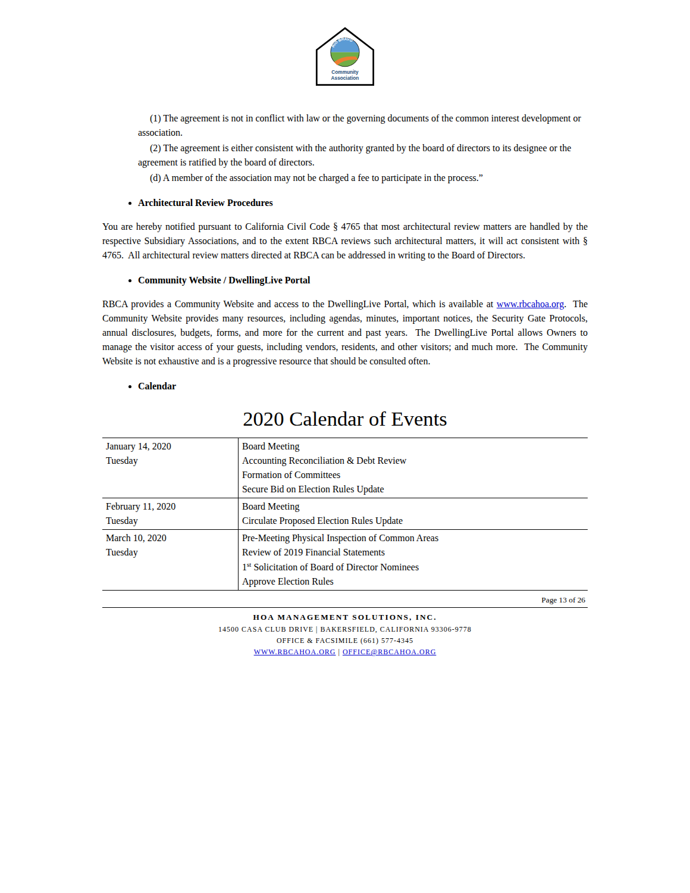RIO BRAVO Community Association
(1) The agreement is not in conflict with law or the governing documents of the common interest development or association.
(2) The agreement is either consistent with the authority granted by the board of directors to its designee or the agreement is ratified by the board of directors.
(d) A member of the association may not be charged a fee to participate in the process.”
Architectural Review Procedures
You are hereby notified pursuant to California Civil Code § 4765 that most architectural review matters are handled by the respective Subsidiary Associations, and to the extent RBCA reviews such architectural matters, it will act consistent with § 4765. All architectural review matters directed at RBCA can be addressed in writing to the Board of Directors.
Community Website / DwellingLive Portal
RBCA provides a Community Website and access to the DwellingLive Portal, which is available at www.rbcahoa.org. The Community Website provides many resources, including agendas, minutes, important notices, the Security Gate Protocols, annual disclosures, budgets, forms, and more for the current and past years. The DwellingLive Portal allows Owners to manage the visitor access of your guests, including vendors, residents, and other visitors; and much more. The Community Website is not exhaustive and is a progressive resource that should be consulted often.
Calendar
2020 Calendar of Events
| January 14, 2020 Tuesday | Board Meeting Accounting Reconciliation & Debt Review Formation of Committees Secure Bid on Election Rules Update |
| February 11, 2020 Tuesday | Board Meeting Circulate Proposed Election Rules Update |
| March 10, 2020 Tuesday | Pre-Meeting Physical Inspection of Common Areas Review of 2019 Financial Statements 1 st Solicitation of Board of Director Nominees Approve Election Rules |
Page 13 of 26
HOA MANAGEMENT SOLUTIONS, INC.
14500 CASA CLUB DRIVE | BAKERSFIELD, CALIFORNIA 93306-9778
OFFICE & FACSIMILE (661) 577-4345
WWW.RBCAHOA.ORG | OFFICE@RBCAHOA.ORG